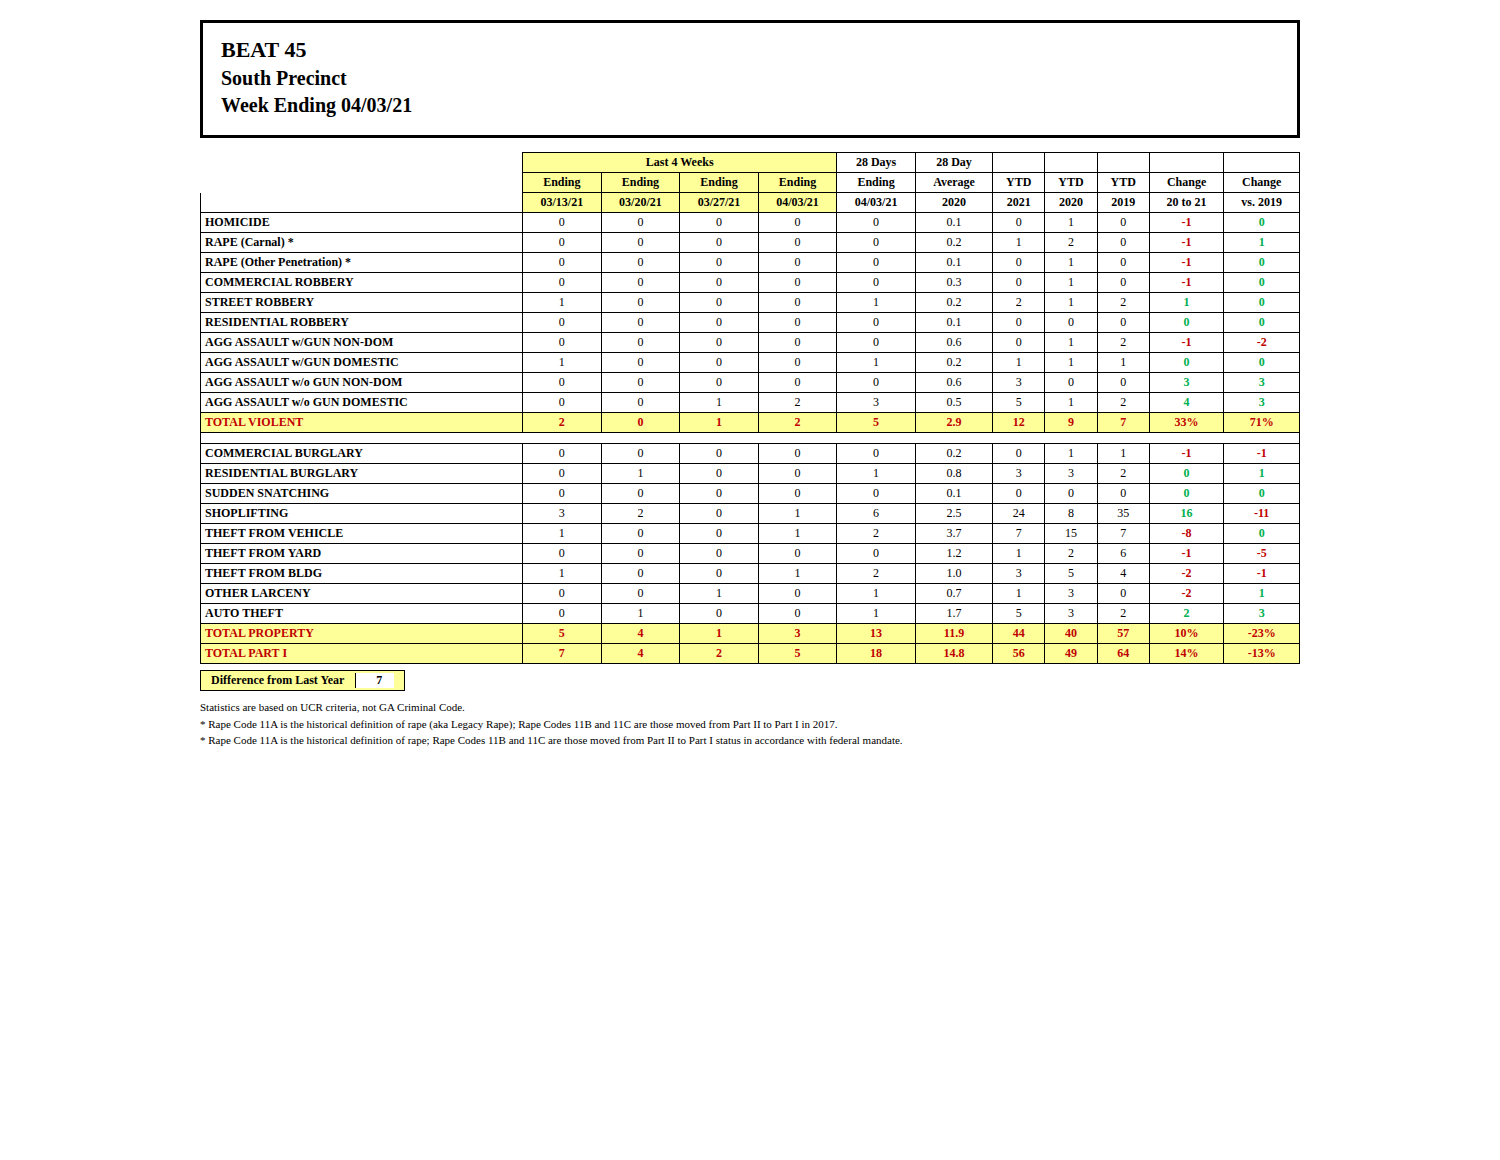BEAT 45
South Precinct
Week Ending 04/03/21
| | Last 4 Weeks | 28 Days | 28 Day | | | | | |
| --- | --- | --- | --- | --- | --- | --- | --- | --- |
| Ending | Ending | Ending | Ending | Ending | Average | YTD | YTD | YTD | Change | Change |
| | 03/13/21 | 03/20/21 | 03/27/21 | 04/03/21 | 04/03/21 | 2020 | 2021 | 2020 | 2019 | 20 to 21 | vs. 2019 |
| HOMICIDE | 0 | 0 | 0 | 0 | 0 | 0.1 | 0 | 1 | 0 | -1 | 0 |
| RAPE (Carnal) * | 0 | 0 | 0 | 0 | 0 | 0.2 | 1 | 2 | 0 | -1 | 1 |
| RAPE (Other Penetration) * | 0 | 0 | 0 | 0 | 0 | 0.1 | 0 | 1 | 0 | -1 | 0 |
| COMMERCIAL ROBBERY | 0 | 0 | 0 | 0 | 0 | 0.3 | 0 | 1 | 0 | -1 | 0 |
| STREET ROBBERY | 1 | 0 | 0 | 0 | 1 | 0.2 | 2 | 1 | 2 | 1 | 0 |
| RESIDENTIAL ROBBERY | 0 | 0 | 0 | 0 | 0 | 0.1 | 0 | 0 | 0 | 0 | 0 |
| AGG ASSAULT w/GUN NON-DOM | 0 | 0 | 0 | 0 | 0 | 0.6 | 0 | 1 | 2 | -1 | -2 |
| AGG ASSAULT w/GUN DOMESTIC | 1 | 0 | 0 | 0 | 1 | 0.2 | 1 | 1 | 1 | 0 | 0 |
| AGG ASSAULT w/o GUN NON-DOM | 0 | 0 | 0 | 0 | 0 | 0.6 | 3 | 0 | 0 | 3 | 3 |
| AGG ASSAULT w/o GUN DOMESTIC | 0 | 0 | 1 | 2 | 3 | 0.5 | 5 | 1 | 2 | 4 | 3 |
| TOTAL VIOLENT | 2 | 0 | 1 | 2 | 5 | 2.9 | 12 | 9 | 7 | 33% | 71% |
| COMMERCIAL BURGLARY | 0 | 0 | 0 | 0 | 0 | 0.2 | 0 | 1 | 1 | -1 | -1 |
| RESIDENTIAL BURGLARY | 0 | 1 | 0 | 0 | 1 | 0.8 | 3 | 3 | 2 | 0 | 1 |
| SUDDEN SNATCHING | 0 | 0 | 0 | 0 | 0 | 0.1 | 0 | 0 | 0 | 0 | 0 |
| SHOPLIFTING | 3 | 2 | 0 | 1 | 6 | 2.5 | 24 | 8 | 35 | 16 | -11 |
| THEFT FROM VEHICLE | 1 | 0 | 0 | 1 | 2 | 3.7 | 7 | 15 | 7 | -8 | 0 |
| THEFT FROM YARD | 0 | 0 | 0 | 0 | 0 | 1.2 | 1 | 2 | 6 | -1 | -5 |
| THEFT FROM BLDG | 1 | 0 | 0 | 1 | 2 | 1.0 | 3 | 5 | 4 | -2 | -1 |
| OTHER LARCENY | 0 | 0 | 1 | 0 | 1 | 0.7 | 1 | 3 | 0 | -2 | 1 |
| AUTO THEFT | 0 | 1 | 0 | 0 | 1 | 1.7 | 5 | 3 | 2 | 2 | 3 |
| TOTAL PROPERTY | 5 | 4 | 1 | 3 | 13 | 11.9 | 44 | 40 | 57 | 10% | -23% |
| TOTAL PART I | 7 | 4 | 2 | 5 | 18 | 14.8 | 56 | 49 | 64 | 14% | -13% |
Difference from Last Year 7
Statistics are based on UCR criteria, not GA Criminal Code.
* Rape Code 11A is the historical definition of rape (aka Legacy Rape); Rape Codes 11B and 11C are those moved from Part II to Part I in 2017.
* Rape Code 11A is the historical definition of rape; Rape Codes 11B and 11C are those moved from Part II to Part I status in accordance with federal mandate.